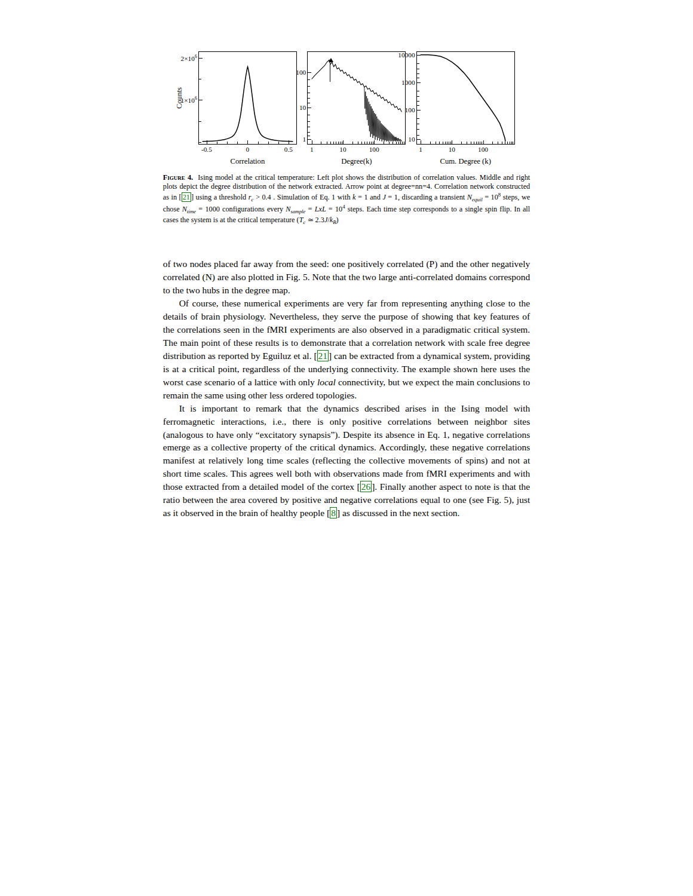Counts 2×106 1×106 -0.5 0 0.5
Correlation
100 10 1 1 10 100
Degree(k)
10000 1000 100 10 1 10 100
Cum. Degree (k)
Figure 4. Ising model at the critical temperature: Left plot shows the distribution of correlation values. Middle and right plots depict the degree distribution of the network extracted. Arrow point at degree=nn=4. Correlation network constructed as in [21] using a threshold rc > 0.4 . Simulation of Eq. 1 with k = 1 and J = 1, discarding a transient Nequil = 108 steps, we chose Ntime = 1000 configurations every Nsample = LxL = 104 steps. Each time step corresponds to a single spin flip. In all cases the system is at the critical temperature (Tc ≃ 2.3J/kB)
of two nodes placed far away from the seed: one positively correlated (P) and the other negatively correlated (N) are also plotted in Fig. 5. Note that the two large anti-correlated domains correspond to the two hubs in the degree map.
Of course, these numerical experiments are very far from representing anything close to the details of brain physiology. Nevertheless, they serve the purpose of showing that key features of the correlations seen in the fMRI experiments are also observed in a paradigmatic critical system. The main point of these results is to demonstrate that a correlation network with scale free degree distribution as reported by Eguiluz et al. [21] can be extracted from a dynamical system, providing is at a critical point, regardless of the underlying connectivity. The example shown here uses the worst case scenario of a lattice with only local connectivity, but we expect the main conclusions to remain the same using other less ordered topologies.
It is important to remark that the dynamics described arises in the Ising model with ferromagnetic interactions, i.e., there is only positive correlations between neighbor sites (analogous to have only “excitatory synapsis”). Despite its absence in Eq. 1, negative correlations emerge as a collective property of the critical dynamics. Accordingly, these negative correlations manifest at relatively long time scales (reflecting the collective movements of spins) and not at short time scales. This agrees well both with observations made from fMRI experiments and with those extracted from a detailed model of the cortex [26]. Finally another aspect to note is that the ratio between the area covered by positive and negative correlations equal to one (see Fig. 5), just as it observed in the brain of healthy people [8] as discussed in the next section.